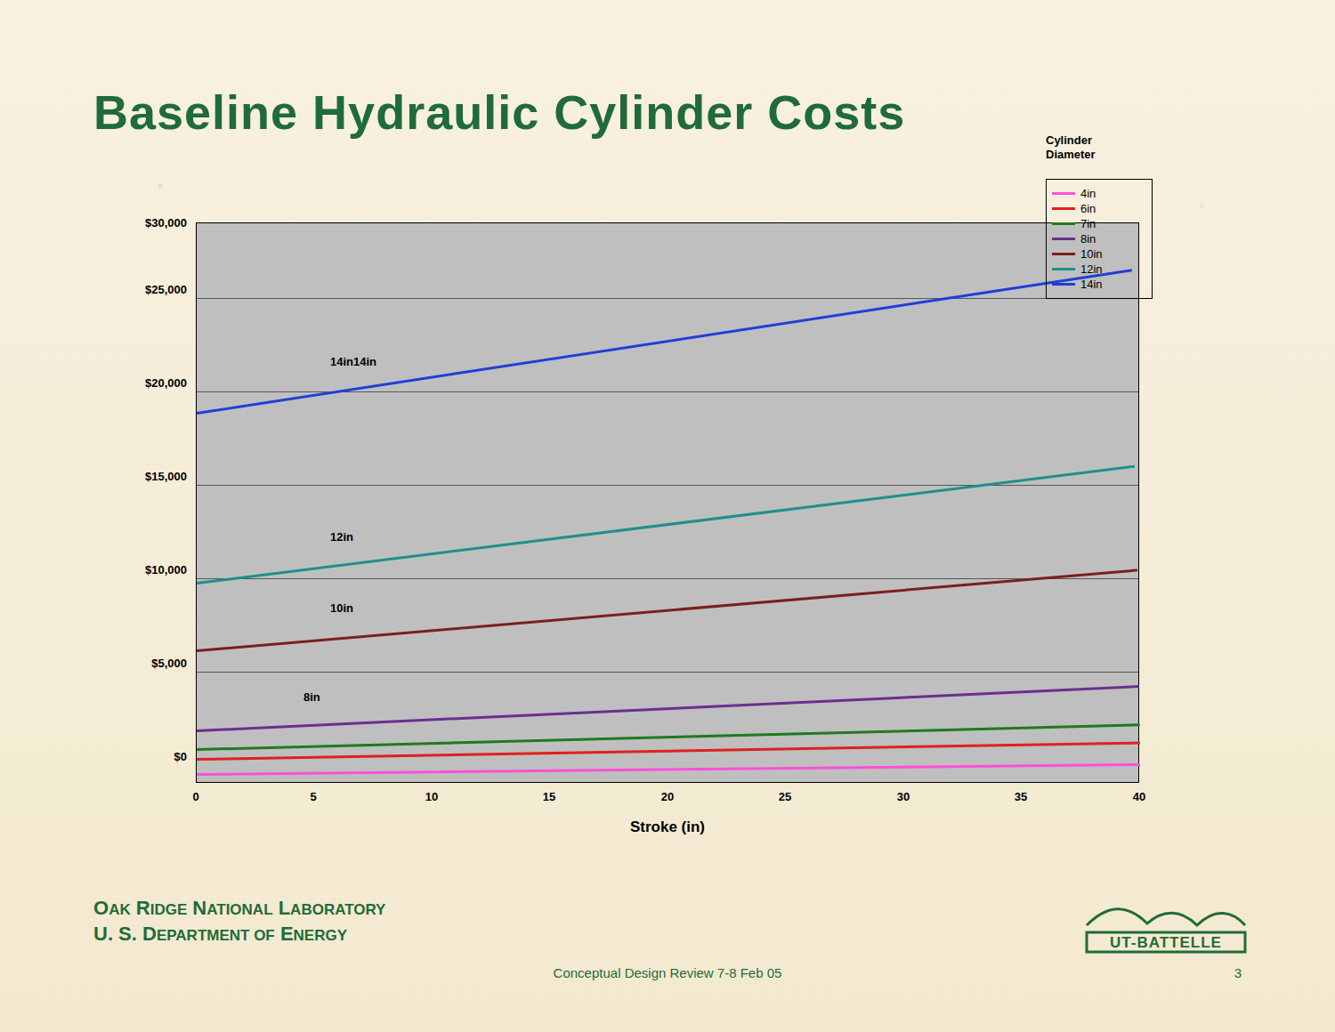Baseline Hydraulic Cylinder Costs
$30,000
$25,000
$20,000
$15,000
$10,000
$5,000
$0
14in14in
12in
10in
8in
0
5
10
15
20
25
30
35
40
Stroke (in)
Cylinder
Diameter
4in
6in
7in
8in
10in
12in
14in
OAK RIDGE NATIONAL LABORATORY
U. S. DEPARTMENT OF ENERGY
Conceptual Design Review 7-8 Feb 05
3
UT-BATTELLE